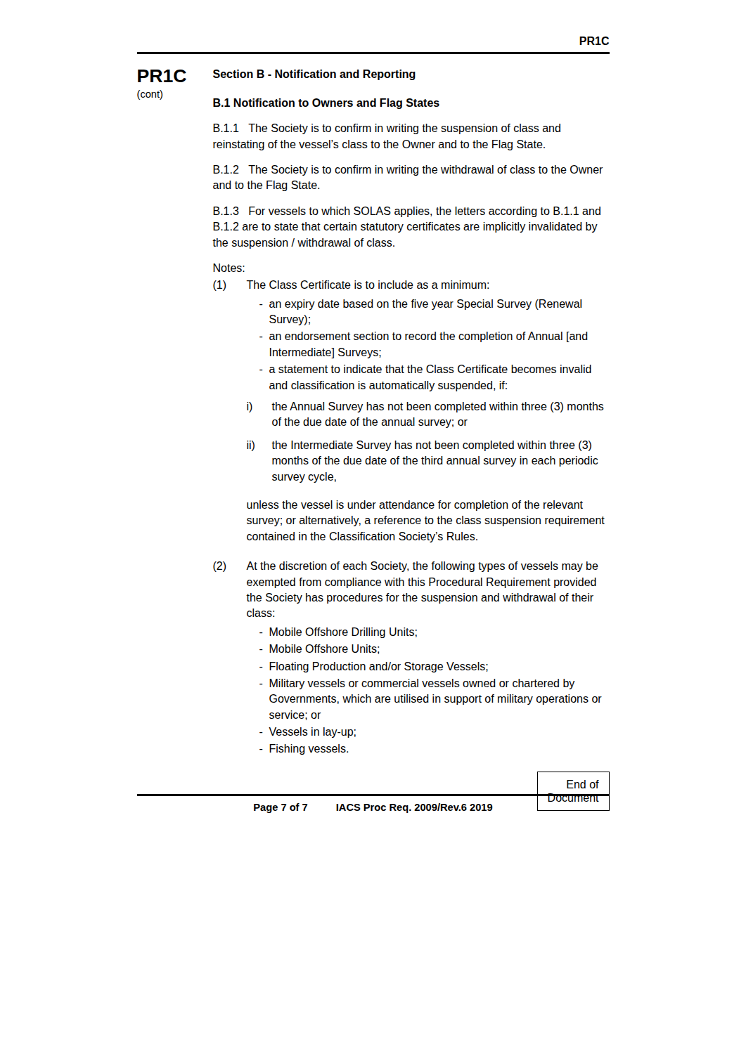PR1C
PR1C
(cont)
Section B - Notification and Reporting
B.1 Notification to Owners and Flag States
B.1.1 The Society is to confirm in writing the suspension of class and reinstating of the vessel’s class to the Owner and to the Flag State.
B.1.2 The Society is to confirm in writing the withdrawal of class to the Owner and to the Flag State.
B.1.3 For vessels to which SOLAS applies, the letters according to B.1.1 and B.1.2 are to state that certain statutory certificates are implicitly invalidated by the suspension / withdrawal of class.
Notes:
| (1) | The Class Certificate is to include as a minimum: an expiry date based on the five year Special Survey (Renewal Survey); an endorsement section to record the completion of Annual [and Intermediate] Surveys; a statement to indicate that the Class Certificate becomes invalid and classification is automatically suspended, if: / i) / the Annual Survey has not been completed within three (3) months of the due date of the annual survey; or / / ii) / the Intermediate Survey has not been completed within three (3) months of the due date of the third annual survey in each periodic survey cycle, / unless the vessel is under attendance for completion of the relevant survey; or alternatively, a reference to the class suspension requirement contained in the Classification Society’s Rules. |
| (2) | At the discretion of each Society, the following types of vessels may be exempted from compliance with this Procedural Requirement provided the Society has procedures for the suspension and withdrawal of their class: Mobile Offshore Drilling Units; Mobile Offshore Units; Floating Production and/or Storage Vessels; Military vessels or commercial vessels owned or chartered by Governments, which are utilised in support of military operations or service; or Vessels in lay-up; Fishing vessels. |
End of
Document
Page 7 of 7 IACS Proc Req. 2009/Rev.6 2019